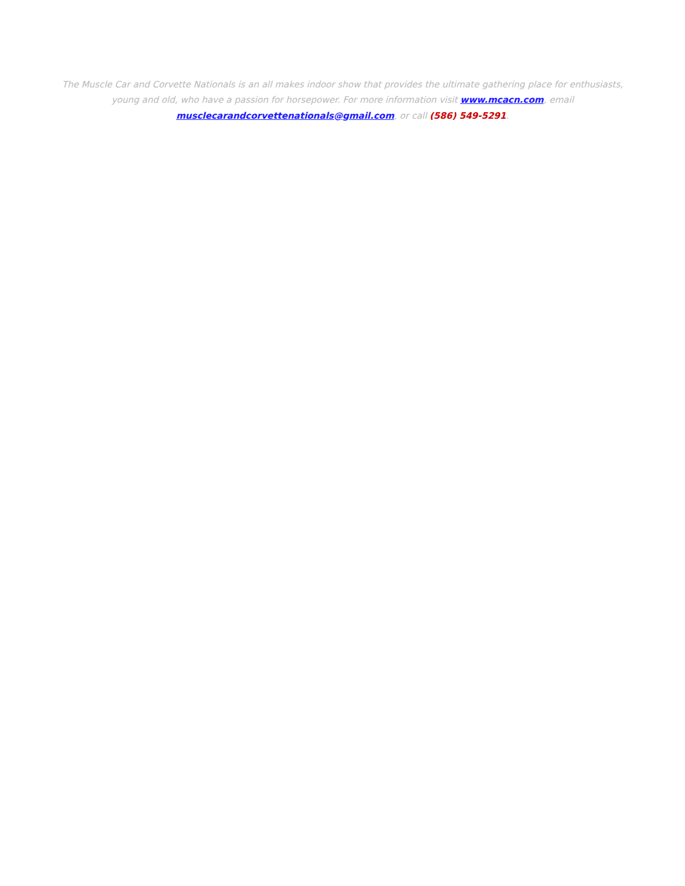The Muscle Car and Corvette Nationals is an all makes indoor show that provides the ultimate gathering place for enthusiasts, young and old, who have a passion for horsepower. For more information visit www.mcacn.com, email musclecarandcorvettenationals@gmail.com, or call (586) 549-5291.